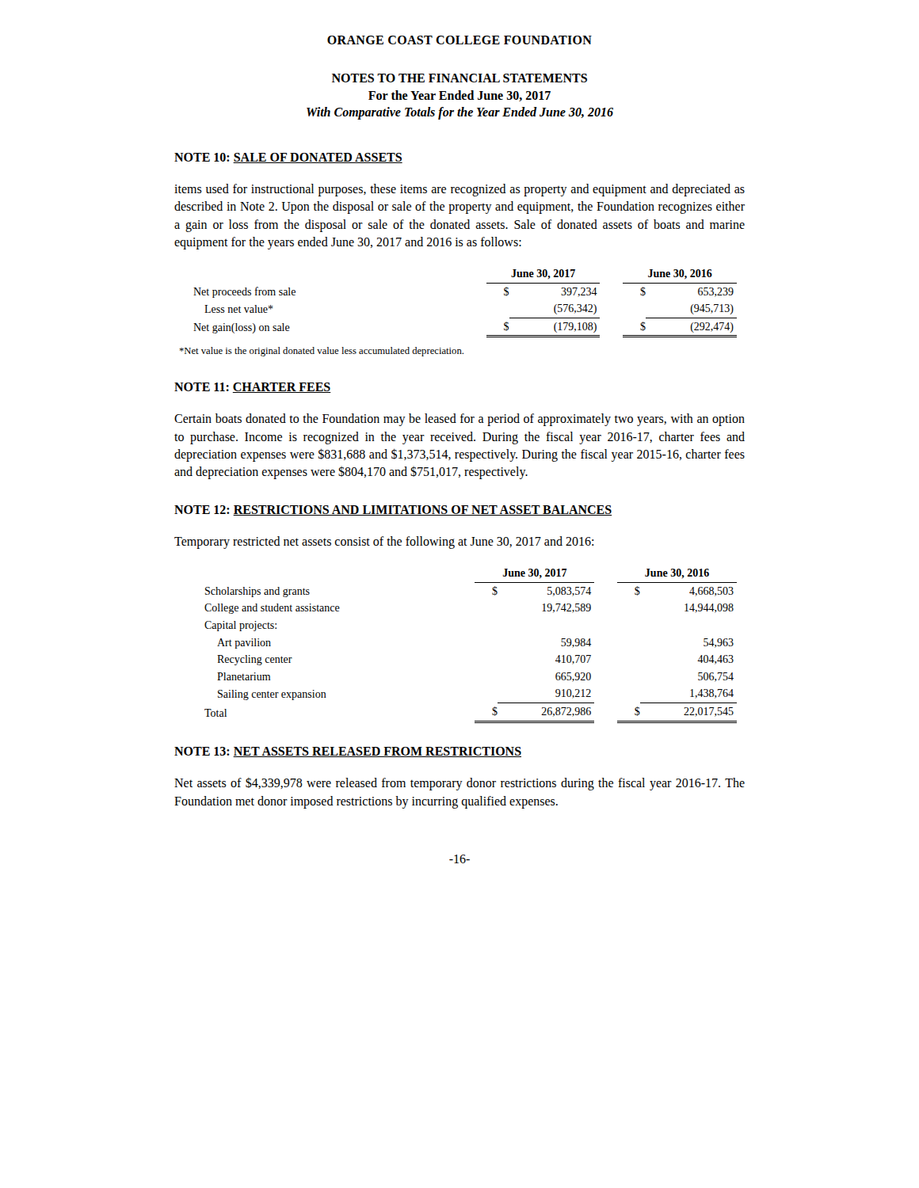ORANGE COAST COLLEGE FOUNDATION
NOTES TO THE FINANCIAL STATEMENTS
For the Year Ended June 30, 2017
With Comparative Totals for the Year Ended June 30, 2016
NOTE 10: SALE OF DONATED ASSETS
items used for instructional purposes, these items are recognized as property and equipment and depreciated as described in Note 2. Upon the disposal or sale of the property and equipment, the Foundation recognizes either a gain or loss from the disposal or sale of the donated assets. Sale of donated assets of boats and marine equipment for the years ended June 30, 2017 and 2016 is as follows:
| | June 30, 2017 | | June 30, 2016 |
| Net proceeds from sale | $ | 397,234 | | $ | 653,239 |
| Less net value* | | (576,342) | | | (945,713) |
| Net gain(loss) on sale | $ | (179,108) | | $ | (292,474) |
*Net value is the original donated value less accumulated depreciation.
NOTE 11: CHARTER FEES
Certain boats donated to the Foundation may be leased for a period of approximately two years, with an option to purchase. Income is recognized in the year received. During the fiscal year 2016-17, charter fees and depreciation expenses were $831,688 and $1,373,514, respectively. During the fiscal year 2015-16, charter fees and depreciation expenses were $804,170 and $751,017, respectively.
NOTE 12: RESTRICTIONS AND LIMITATIONS OF NET ASSET BALANCES
Temporary restricted net assets consist of the following at June 30, 2017 and 2016:
| | June 30, 2017 | | June 30, 2016 |
| Scholarships and grants | $ | 5,083,574 | | $ | 4,668,503 |
| College and student assistance | | 19,742,589 | | | 14,944,098 |
| Capital projects: | | | | | |
| Art pavilion | | 59,984 | | | 54,963 |
| Recycling center | | 410,707 | | | 404,463 |
| Planetarium | | 665,920 | | | 506,754 |
| Sailing center expansion | | 910,212 | | | 1,438,764 |
| Total | $ | 26,872,986 | | $ | 22,017,545 |
NOTE 13: NET ASSETS RELEASED FROM RESTRICTIONS
Net assets of $4,339,978 were released from temporary donor restrictions during the fiscal year 2016-17. The Foundation met donor imposed restrictions by incurring qualified expenses.
-16-